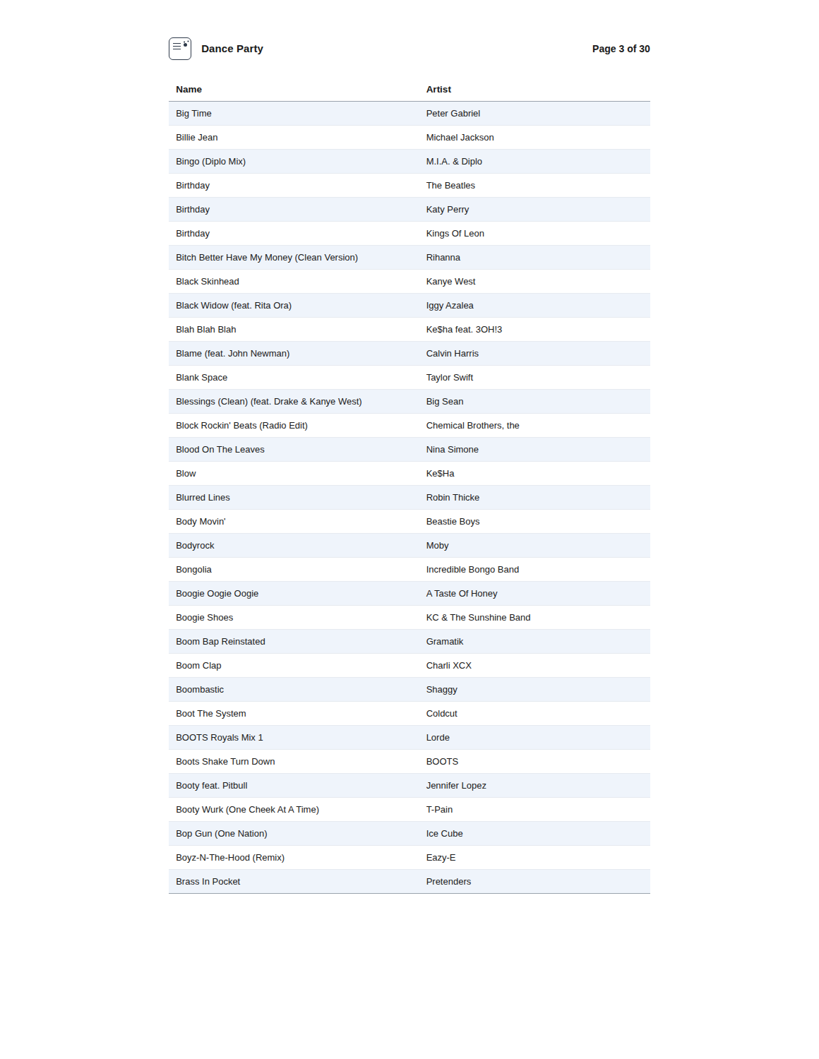Dance Party
Page 3 of 30
| Name | Artist |
| --- | --- |
| Big Time | Peter Gabriel |
| Billie Jean | Michael Jackson |
| Bingo (Diplo Mix) | M.I.A. & Diplo |
| Birthday | The Beatles |
| Birthday | Katy Perry |
| Birthday | Kings Of Leon |
| Bitch Better Have My Money (Clean Version) | Rihanna |
| Black Skinhead | Kanye West |
| Black Widow (feat. Rita Ora) | Iggy Azalea |
| Blah Blah Blah | Ke$ha feat. 3OH!3 |
| Blame (feat. John Newman) | Calvin Harris |
| Blank Space | Taylor Swift |
| Blessings (Clean) (feat. Drake & Kanye West) | Big Sean |
| Block Rockin' Beats (Radio Edit) | Chemical Brothers, the |
| Blood On The Leaves | Nina Simone |
| Blow | Ke$Ha |
| Blurred Lines | Robin Thicke |
| Body Movin' | Beastie Boys |
| Bodyrock | Moby |
| Bongolia | Incredible Bongo Band |
| Boogie Oogie Oogie | A Taste Of Honey |
| Boogie Shoes | KC & The Sunshine Band |
| Boom Bap Reinstated | Gramatik |
| Boom Clap | Charli XCX |
| Boombastic | Shaggy |
| Boot The System | Coldcut |
| BOOTS Royals Mix 1 | Lorde |
| Boots Shake Turn Down | BOOTS |
| Booty feat. Pitbull | Jennifer Lopez |
| Booty Wurk (One Cheek At A Time) | T-Pain |
| Bop Gun (One Nation) | Ice Cube |
| Boyz-N-The-Hood (Remix) | Eazy-E |
| Brass In Pocket | Pretenders |